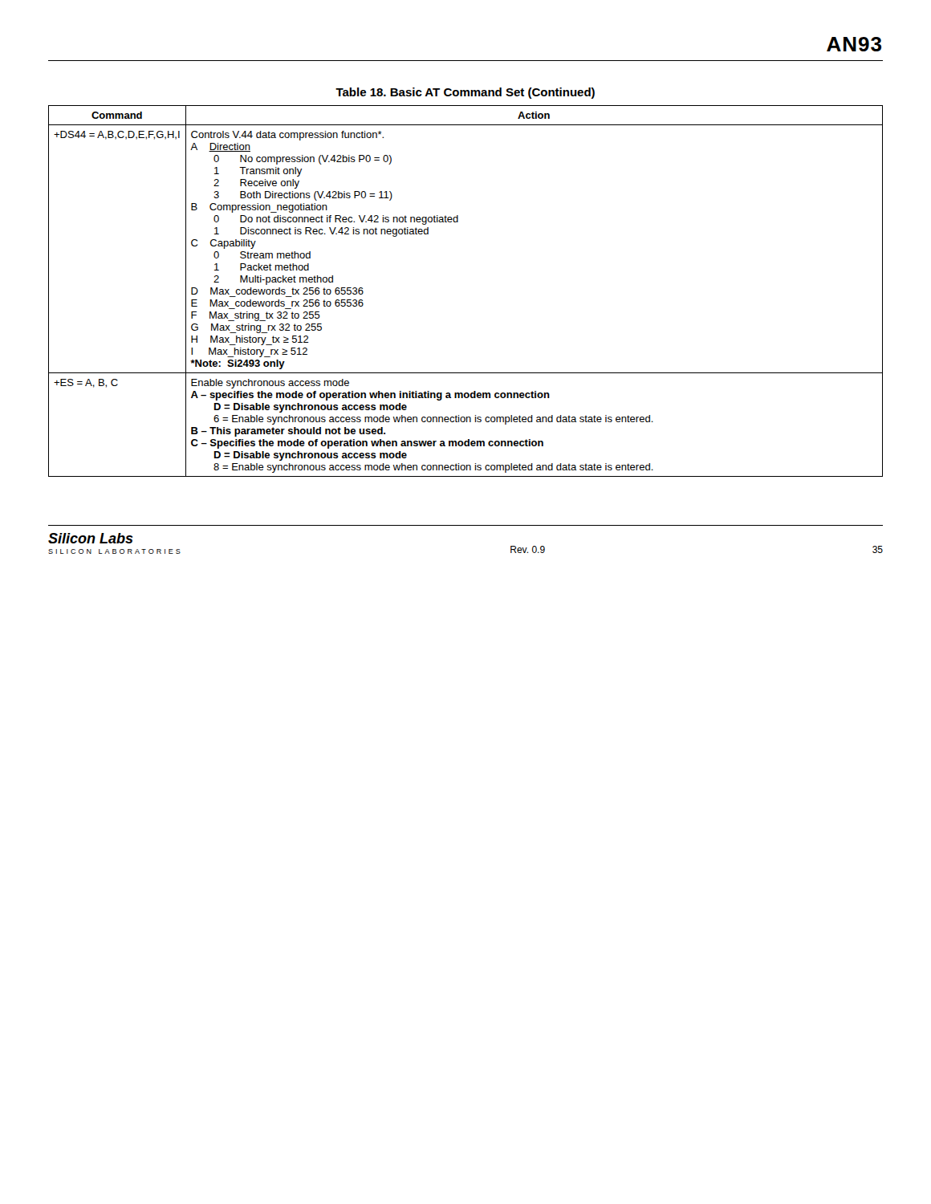AN93
Table 18. Basic AT Command Set (Continued)
| Command | Action |
| --- | --- |
| +DS44 = A,B,C,D,E,F,G,H,I | Controls V.44 data compression function*. A Direction 0 No compression (V.42bis P0 = 0) 1 Transmit only 2 Receive only 3 Both Directions (V.42bis P0 = 11) B Compression_negotiation 0 Do not disconnect if Rec. V.42 is not negotiated 1 Disconnect is Rec. V.42 is not negotiated C Capability 0 Stream method 1 Packet method 2 Multi-packet method D Max_codewords_tx 256 to 65536 E Max_codewords_rx 256 to 65536 F Max_string_tx 32 to 255 G Max_string_rx 32 to 255 H Max_history_tx ≥ 512 I Max_history_rx ≥ 512 *Note: Si2493 only |
| +ES = A, B, C | Enable synchronous access mode A – specifies the mode of operation when initiating a modem connection D = Disable synchronous access mode 6 = Enable synchronous access mode when connection is completed and data state is entered. B – This parameter should not be used. C – Specifies the mode of operation when answer a modem connection D = Disable synchronous access mode 8 = Enable synchronous access mode when connection is completed and data state is entered. |
Silicon Labs SILICON LABORATORIES
Rev. 0.9
35